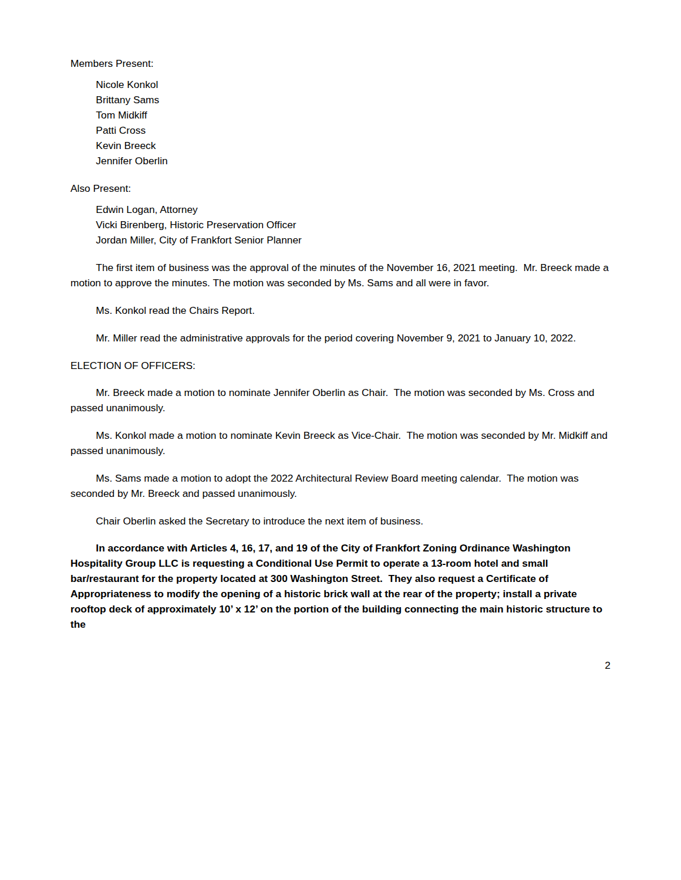Members Present:
Nicole Konkol
Brittany Sams
Tom Midkiff
Patti Cross
Kevin Breeck
Jennifer Oberlin
Also Present:
Edwin Logan, Attorney
Vicki Birenberg, Historic Preservation Officer
Jordan Miller, City of Frankfort Senior Planner
The first item of business was the approval of the minutes of the November 16, 2021 meeting. Mr. Breeck made a motion to approve the minutes. The motion was seconded by Ms. Sams and all were in favor.
Ms. Konkol read the Chairs Report.
Mr. Miller read the administrative approvals for the period covering November 9, 2021 to January 10, 2022.
ELECTION OF OFFICERS:
Mr. Breeck made a motion to nominate Jennifer Oberlin as Chair. The motion was seconded by Ms. Cross and passed unanimously.
Ms. Konkol made a motion to nominate Kevin Breeck as Vice-Chair. The motion was seconded by Mr. Midkiff and passed unanimously.
Ms. Sams made a motion to adopt the 2022 Architectural Review Board meeting calendar. The motion was seconded by Mr. Breeck and passed unanimously.
Chair Oberlin asked the Secretary to introduce the next item of business.
In accordance with Articles 4, 16, 17, and 19 of the City of Frankfort Zoning Ordinance Washington Hospitality Group LLC is requesting a Conditional Use Permit to operate a 13-room hotel and small bar/restaurant for the property located at 300 Washington Street. They also request a Certificate of Appropriateness to modify the opening of a historic brick wall at the rear of the property; install a private rooftop deck of approximately 10’ x 12’ on the portion of the building connecting the main historic structure to the
2